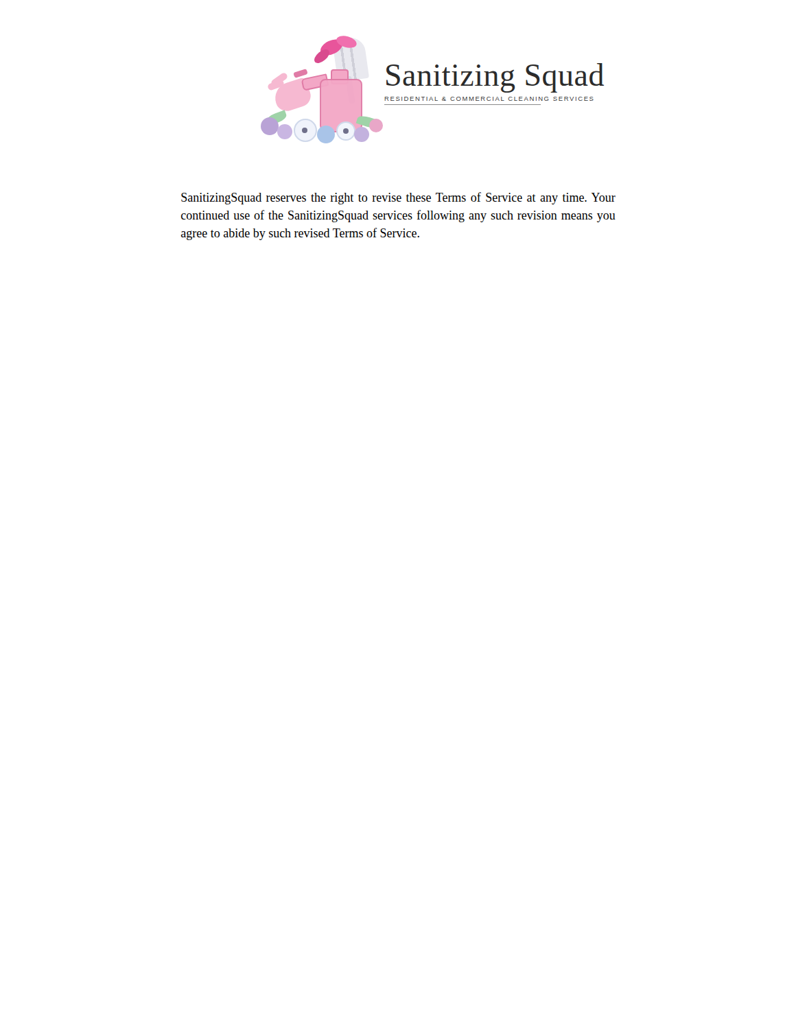Sanitizing Squad
Residential & Commercial Cleaning Services
SanitizingSquad reserves the right to revise these Terms of Service at any time. Your continued use of the SanitizingSquad services following any such revision means you agree to abide by such revised Terms of Service.